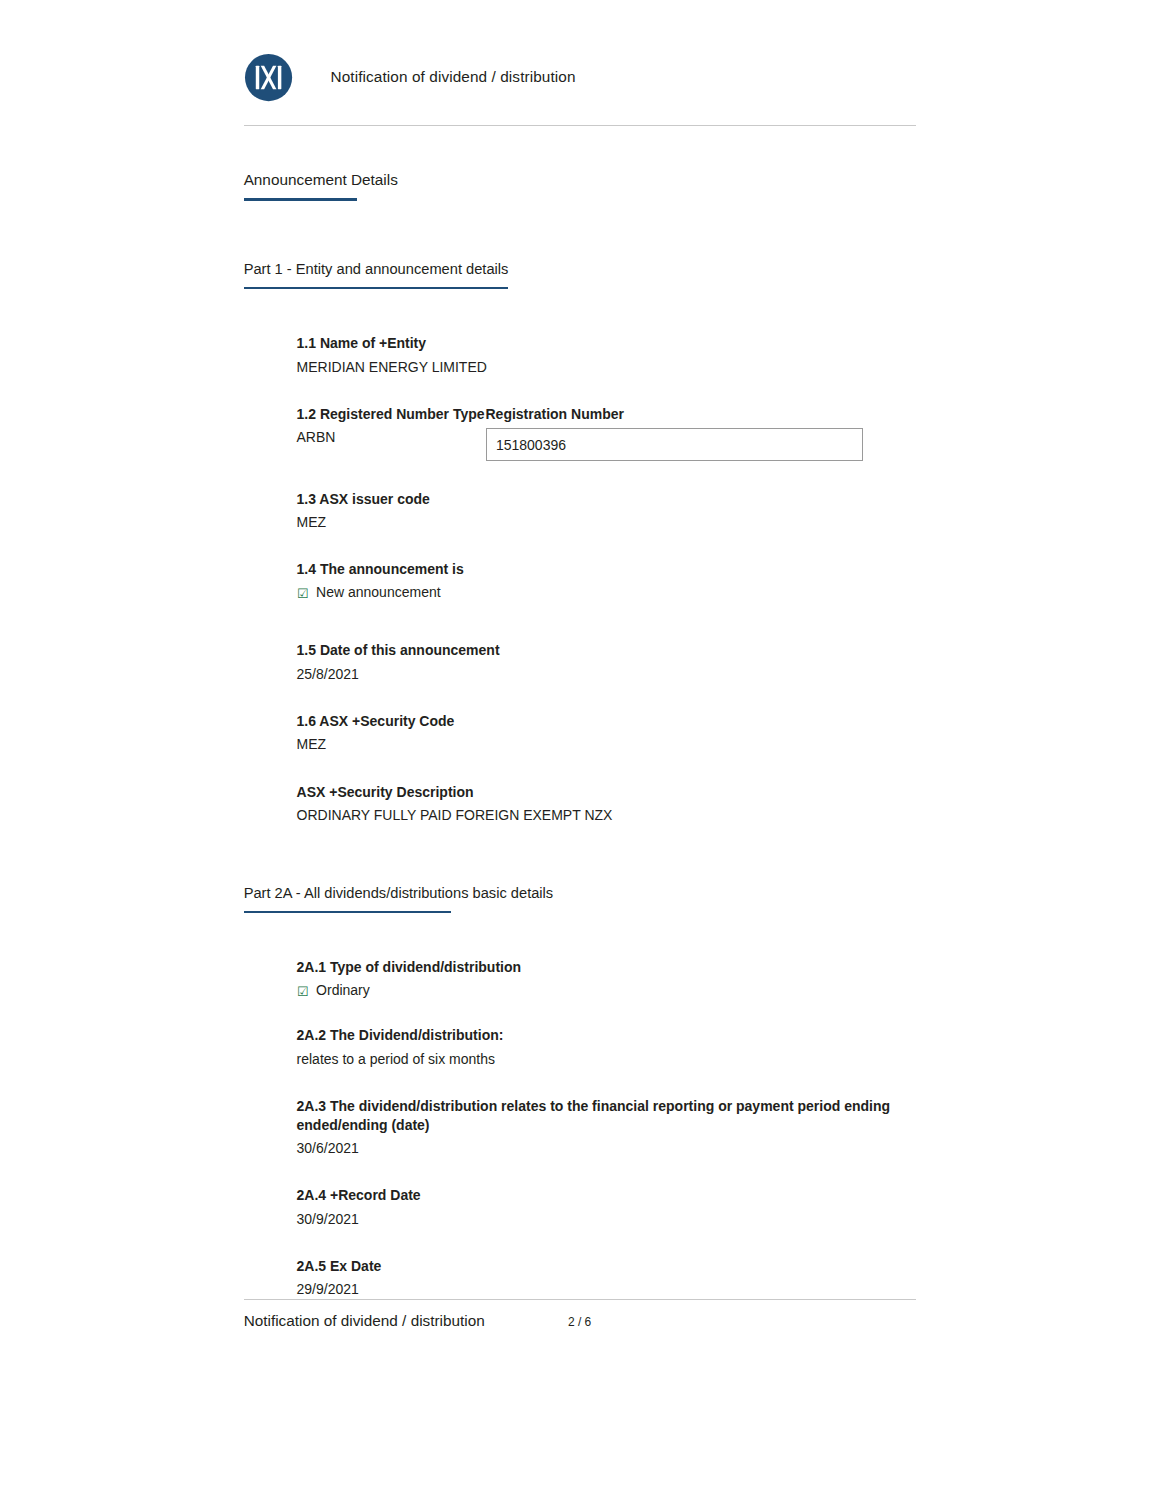Notification of dividend / distribution
Announcement Details
Part 1 - Entity and announcement details
1.1 Name of +Entity
MERIDIAN ENERGY LIMITED
1.2 Registered Number Type
ARBN
Registration Number
151800396
1.3 ASX issuer code
MEZ
1.4 The announcement is
☑New announcement
1.5 Date of this announcement
25/8/2021
1.6 ASX +Security Code
MEZ
ASX +Security Description
ORDINARY FULLY PAID FOREIGN EXEMPT NZX
Part 2A - All dividends/distributions basic details
2A.1 Type of dividend/distribution
☑Ordinary
2A.2 The Dividend/distribution:
relates to a period of six months
2A.3 The dividend/distribution relates to the financial reporting or payment period ending ended/ending (date)
30/6/2021
2A.4 +Record Date
30/9/2021
2A.5 Ex Date
29/9/2021
Notification of dividend / distribution
2 / 6